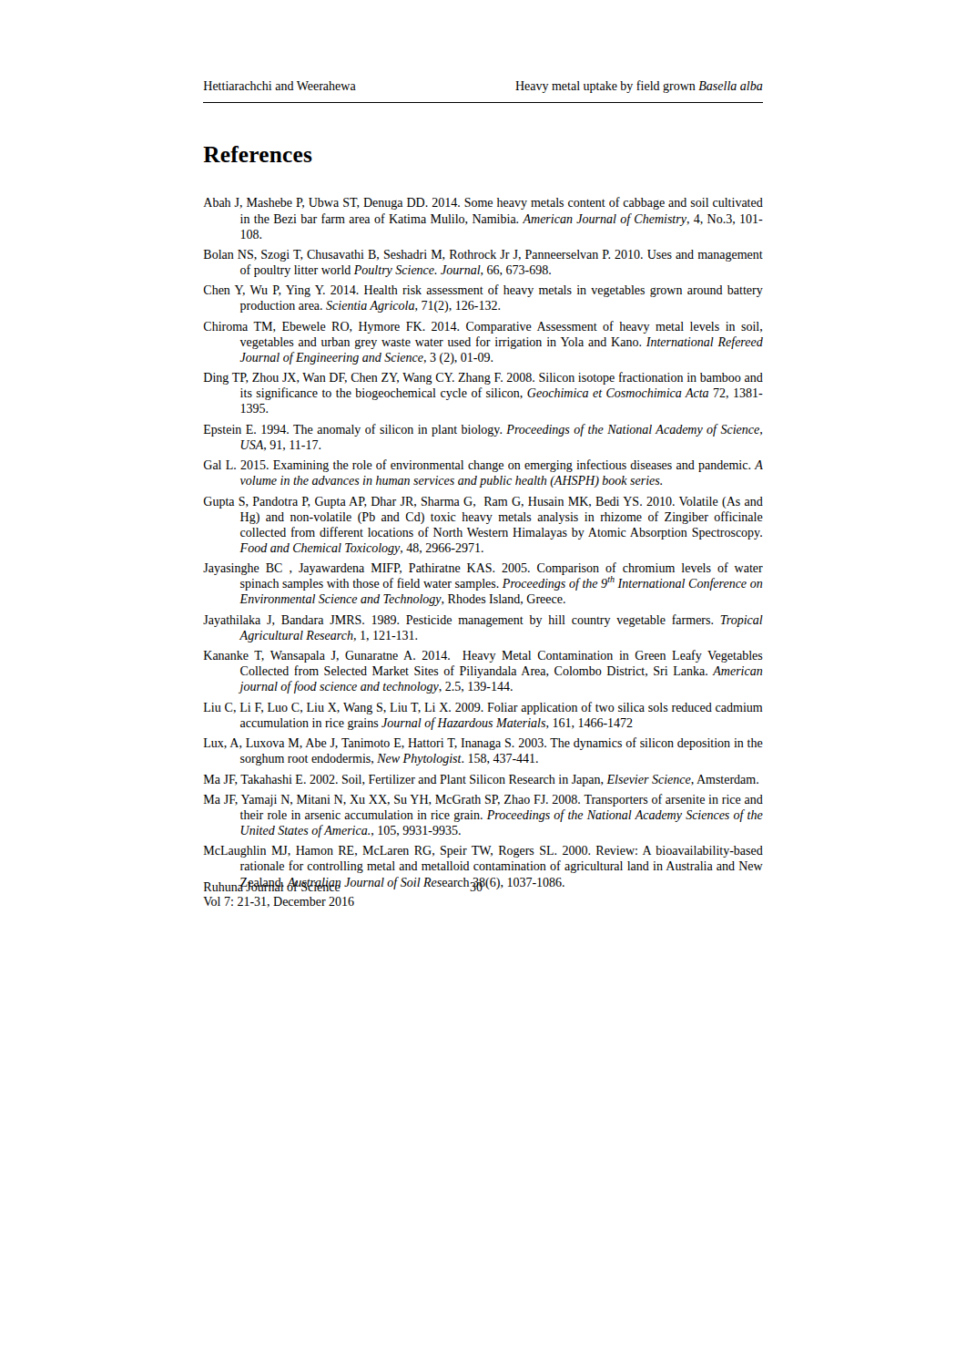Hettiarachchi and Weerahewa
Heavy metal uptake by field grown Basella alba
References
Abah J, Mashebe P, Ubwa ST, Denuga DD. 2014. Some heavy metals content of cabbage and soil cultivated in the Bezi bar farm area of Katima Mulilo, Namibia. American Journal of Chemistry, 4, No.3, 101-108.
Bolan NS, Szogi T, Chusavathi B, Seshadri M, Rothrock Jr J, Panneerselvan P. 2010. Uses and management of poultry litter world Poultry Science. Journal, 66, 673-698.
Chen Y, Wu P, Ying Y. 2014. Health risk assessment of heavy metals in vegetables grown around battery production area. Scientia Agricola, 71(2), 126-132.
Chiroma TM, Ebewele RO, Hymore FK. 2014. Comparative Assessment of heavy metal levels in soil, vegetables and urban grey waste water used for irrigation in Yola and Kano. International Refereed Journal of Engineering and Science, 3 (2), 01-09.
Ding TP, Zhou JX, Wan DF, Chen ZY, Wang CY. Zhang F. 2008. Silicon isotope fractionation in bamboo and its significance to the biogeochemical cycle of silicon, Geochimica et Cosmochimica Acta 72, 1381-1395.
Epstein E. 1994. The anomaly of silicon in plant biology. Proceedings of the National Academy of Science, USA, 91, 11-17.
Gal L. 2015. Examining the role of environmental change on emerging infectious diseases and pandemic. A volume in the advances in human services and public health (AHSPH) book series.
Gupta S, Pandotra P, Gupta AP, Dhar JR, Sharma G, Ram G, Husain MK, Bedi YS. 2010. Volatile (As and Hg) and non-volatile (Pb and Cd) toxic heavy metals analysis in rhizome of Zingiber officinale collected from different locations of North Western Himalayas by Atomic Absorption Spectroscopy. Food and Chemical Toxicology, 48, 2966-2971.
Jayasinghe BC , Jayawardena MIFP, Pathiratne KAS. 2005. Comparison of chromium levels of water spinach samples with those of field water samples. Proceedings of the 9th International Conference on Environmental Science and Technology, Rhodes Island, Greece.
Jayathilaka J, Bandara JMRS. 1989. Pesticide management by hill country vegetable farmers. Tropical Agricultural Research, 1, 121-131.
Kananke T, Wansapala J, Gunaratne A. 2014. Heavy Metal Contamination in Green Leafy Vegetables Collected from Selected Market Sites of Piliyandala Area, Colombo District, Sri Lanka. American journal of food science and technology, 2.5, 139-144.
Liu C, Li F, Luo C, Liu X, Wang S, Liu T, Li X. 2009. Foliar application of two silica sols reduced cadmium accumulation in rice grains Journal of Hazardous Materials, 161, 1466-1472
Lux, A, Luxova M, Abe J, Tanimoto E, Hattori T, Inanaga S. 2003. The dynamics of silicon deposition in the sorghum root endodermis, New Phytologist. 158, 437-441.
Ma JF, Takahashi E. 2002. Soil, Fertilizer and Plant Silicon Research in Japan, Elsevier Science, Amsterdam.
Ma JF, Yamaji N, Mitani N, Xu XX, Su YH, McGrath SP, Zhao FJ. 2008. Transporters of arsenite in rice and their role in arsenic accumulation in rice grain. Proceedings of the National Academy Sciences of the United States of America., 105, 9931-9935.
McLaughlin MJ, Hamon RE, McLaren RG, Speir TW, Rogers SL. 2000. Review: A bioavailability-based rationale for controlling metal and metalloid contamination of agricultural land in Australia and New Zealand. Australian Journal of Soil Research 38(6), 1037-1086.
Ruhuna Journal of Science
Vol 7: 21-31, December 2016 30